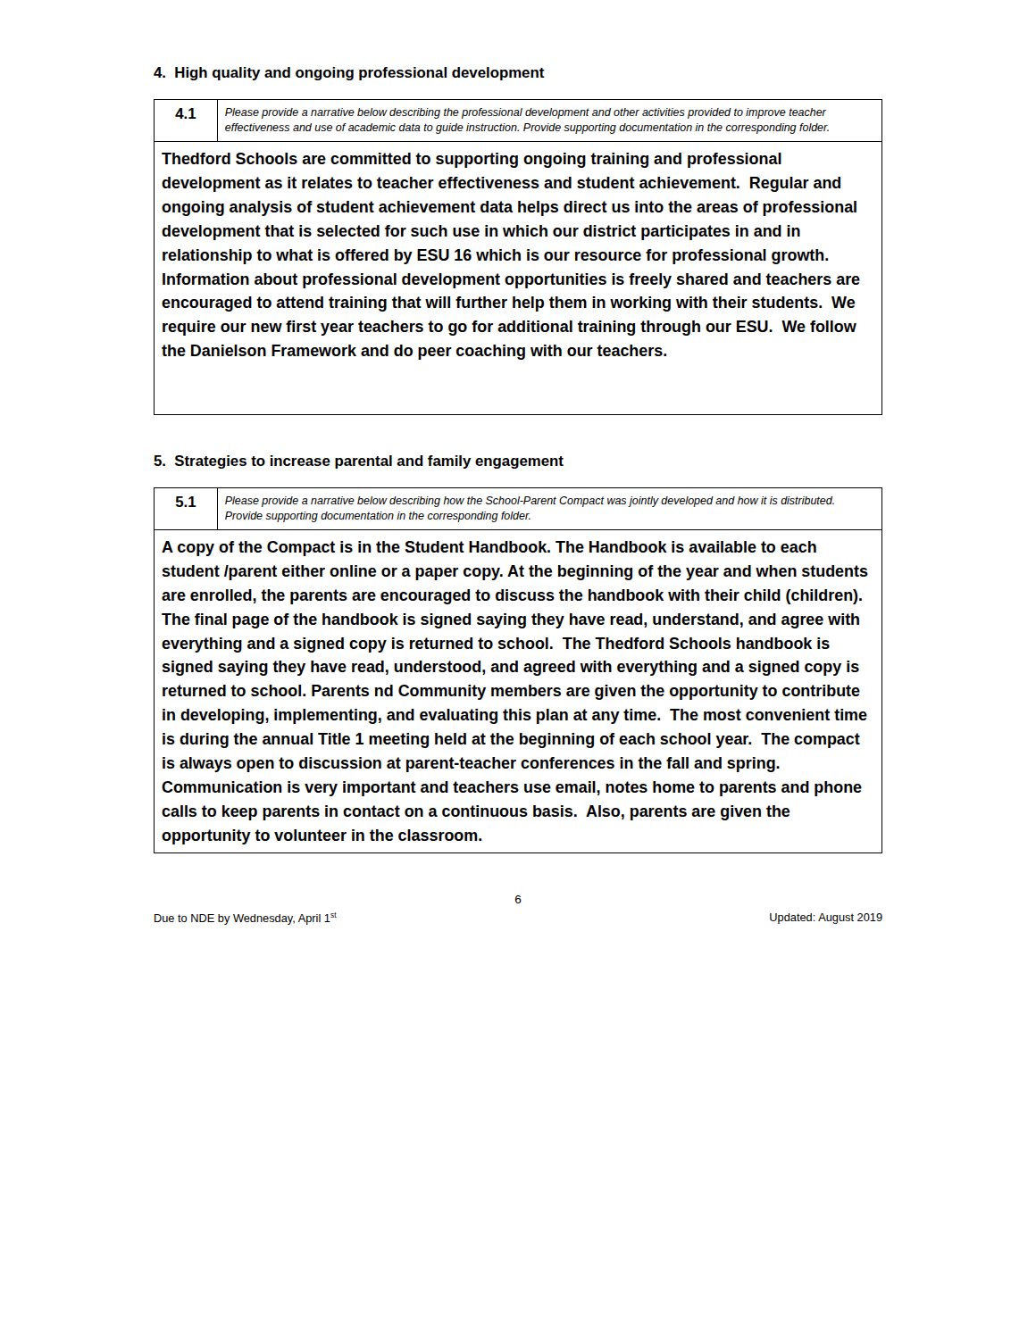4. High quality and ongoing professional development
| 4.1 | Please provide a narrative below describing the professional development and other activities provided to improve teacher effectiveness and use of academic data to guide instruction. Provide supporting documentation in the corresponding folder. |
| Thedford Schools are committed to supporting ongoing training and professional development as it relates to teacher effectiveness and student achievement. Regular and ongoing analysis of student achievement data helps direct us into the areas of professional development that is selected for such use in which our district participates in and in relationship to what is offered by ESU 16 which is our resource for professional growth. Information about professional development opportunities is freely shared and teachers are encouraged to attend training that will further help them in working with their students. We require our new first year teachers to go for additional training through our ESU. We follow the Danielson Framework and do peer coaching with our teachers. |
5. Strategies to increase parental and family engagement
| 5.1 | Please provide a narrative below describing how the School-Parent Compact was jointly developed and how it is distributed. Provide supporting documentation in the corresponding folder. |
| A copy of the Compact is in the Student Handbook. The Handbook is available to each student /parent either online or a paper copy. At the beginning of the year and when students are enrolled, the parents are encouraged to discuss the handbook with their child (children). The final page of the handbook is signed saying they have read, understand, and agree with everything and a signed copy is returned to school. The Thedford Schools handbook is signed saying they have read, understood, and agreed with everything and a signed copy is returned to school. Parents nd Community members are given the opportunity to contribute in developing, implementing, and evaluating this plan at any time. The most convenient time is during the annual Title 1 meeting held at the beginning of each school year. The compact is always open to discussion at parent-teacher conferences in the fall and spring. Communication is very important and teachers use email, notes home to parents and phone calls to keep parents in contact on a continuous basis. Also, parents are given the opportunity to volunteer in the classroom. |
6
Due to NDE by Wednesday, April 1st Updated: August 2019